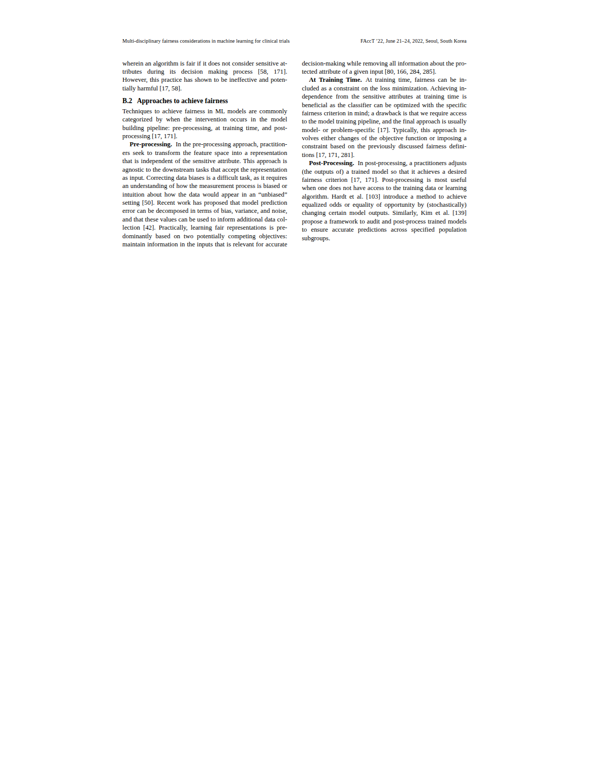Multi-disciplinary fairness considerations in machine learning for clinical trials
FAccT ’22, June 21–24, 2022, Seoul, South Korea
wherein an algorithm is fair if it does not consider sensitive attributes during its decision making process [58, 171]. However, this practice has shown to be ineffective and potentially harmful [17, 58].
B.2 Approaches to achieve fairness
Techniques to achieve fairness in ML models are commonly categorized by when the intervention occurs in the model building pipeline: pre-processing, at training time, and post-processing [17, 171].
Pre-processing. In the pre-processing approach, practitioners seek to transform the feature space into a representation that is independent of the sensitive attribute. This approach is agnostic to the downstream tasks that accept the representation as input. Correcting data biases is a difficult task, as it requires an understanding of how the measurement process is biased or intuition about how the data would appear in an “unbiased” setting [50]. Recent work has proposed that model prediction error can be decomposed in terms of bias, variance, and noise, and that these values can be used to inform additional data collection [42]. Practically, learning fair representations is predominantly based on two potentially competing objectives: maintain information in the inputs that is relevant for accurate decision-making while removing all information about the protected attribute of a given input [80, 166, 284, 285].
At Training Time. At training time, fairness can be included as a constraint on the loss minimization. Achieving independence from the sensitive attributes at training time is beneficial as the classifier can be optimized with the specific fairness criterion in mind; a drawback is that we require access to the model training pipeline, and the final approach is usually model- or problem-specific [17]. Typically, this approach involves either changes of the objective function or imposing a constraint based on the previously discussed fairness definitions [17, 171, 281].
Post-Processing. In post-processing, a practitioners adjusts (the outputs of) a trained model so that it achieves a desired fairness criterion [17, 171]. Post-processing is most useful when one does not have access to the training data or learning algorithm. Hardt et al. [103] introduce a method to achieve equalized odds or equality of opportunity by (stochastically) changing certain model outputs. Similarly, Kim et al. [139] propose a framework to audit and post-process trained models to ensure accurate predictions across specified population subgroups.